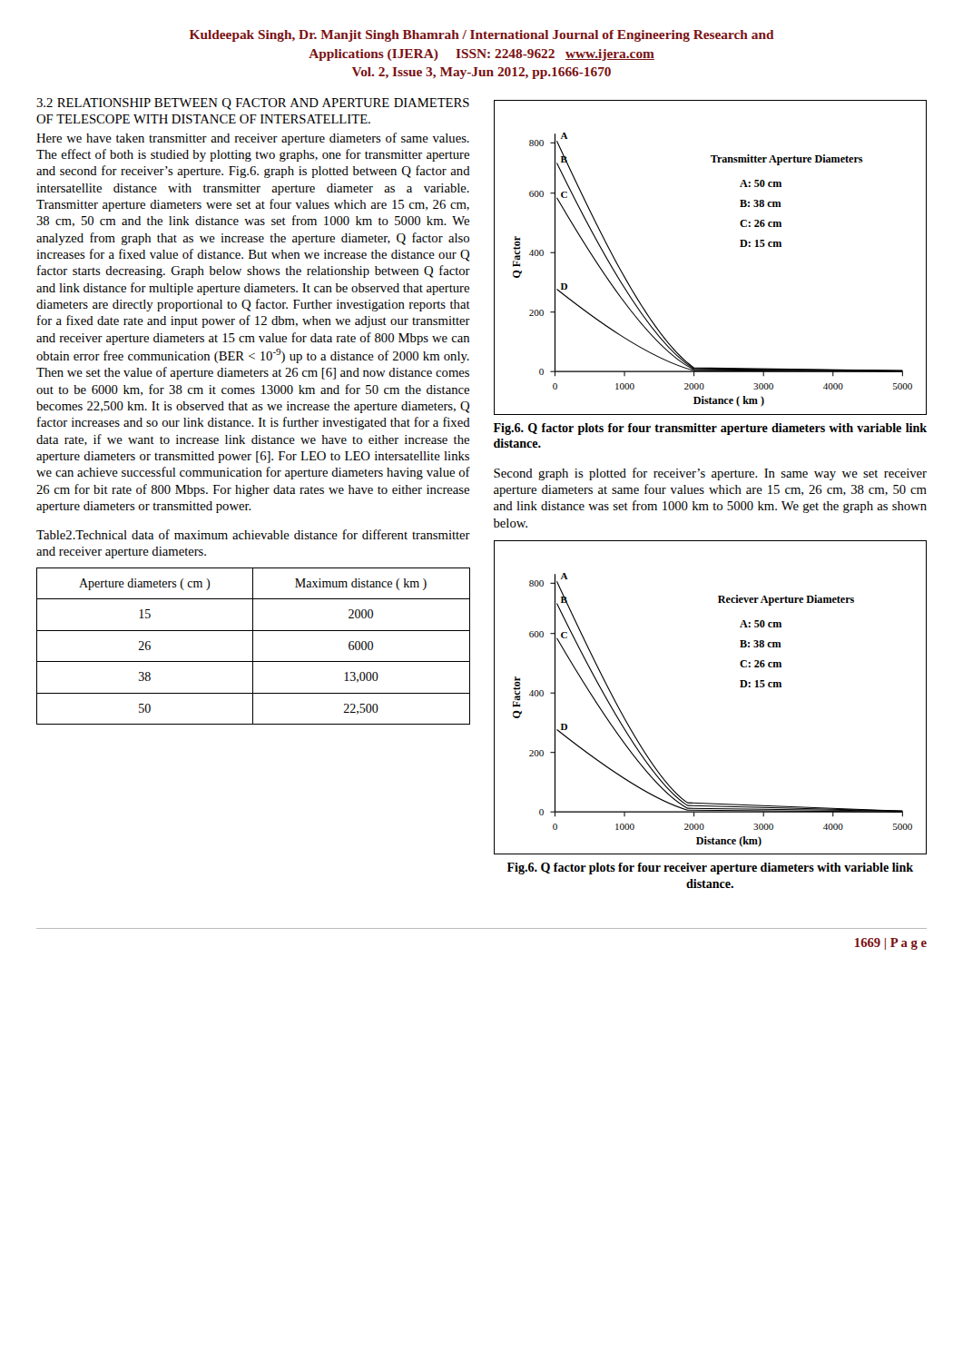Kuldeepak Singh, Dr. Manjit Singh Bhamrah / International Journal of Engineering Research and
Applications (IJERA) ISSN: 2248-9622 www.ijera.com
Vol. 2, Issue 3, May-Jun 2012, pp.1666-1670
3.2 RELATIONSHIP BETWEEN Q FACTOR AND APERTURE DIAMETERS OF TELESCOPE WITH DISTANCE OF INTERSATELLITE.
Here we have taken transmitter and receiver aperture diameters of same values. The effect of both is studied by plotting two graphs, one for transmitter aperture and second for receiver’s aperture. Fig.6. graph is plotted between Q factor and intersatellite distance with transmitter aperture diameter as a variable. Transmitter aperture diameters were set at four values which are 15 cm, 26 cm, 38 cm, 50 cm and the link distance was set from 1000 km to 5000 km. We analyzed from graph that as we increase the aperture diameter, Q factor also increases for a fixed value of distance. But when we increase the distance our Q factor starts decreasing. Graph below shows the relationship between Q factor and link distance for multiple aperture diameters. It can be observed that aperture diameters are directly proportional to Q factor. Further investigation reports that for a fixed date rate and input power of 12 dbm, when we adjust our transmitter and receiver aperture diameters at 15 cm value for data rate of 800 Mbps we can obtain error free communication (BER < 10-9) up to a distance of 2000 km only. Then we set the value of aperture diameters at 26 cm [6] and now distance comes out to be 6000 km, for 38 cm it comes 13000 km and for 50 cm the distance becomes 22,500 km. It is observed that as we increase the aperture diameters, Q factor increases and so our link distance. It is further investigated that for a fixed data rate, if we want to increase link distance we have to either increase the aperture diameters or transmitted power [6]. For LEO to LEO intersatellite links we can achieve successful communication for aperture diameters having value of 26 cm for bit rate of 800 Mbps. For higher data rates we have to either increase aperture diameters or transmitted power.
Table2.Technical data of maximum achievable distance for different transmitter and receiver aperture diameters.
| Aperture diameters ( cm ) | Maximum distance ( km ) |
| --- | --- |
| 15 | 2000 |
| 26 | 6000 |
| 38 | 13,000 |
| 50 | 22,500 |
0 200 400 600 800 0 1000 2000 3000 4000 5000 Distance ( km ) Q Factor A B C D Transmitter Aperture Diameters A: 50 cm B: 38 cm C: 26 cm D: 15 cm
Fig.6. Q factor plots for four transmitter aperture diameters with variable link distance.
Second graph is plotted for receiver’s aperture. In same way we set receiver aperture diameters at same four values which are 15 cm, 26 cm, 38 cm, 50 cm and link distance was set from 1000 km to 5000 km. We get the graph as shown below.
0 200 400 600 800 0 1000 2000 3000 4000 5000 Distance (km) Q Factor A B C D Reciever Aperture Diameters A: 50 cm B: 38 cm C: 26 cm D: 15 cm
Fig.6. Q factor plots for four receiver aperture diameters with variable link distance.
1669 | P a g e